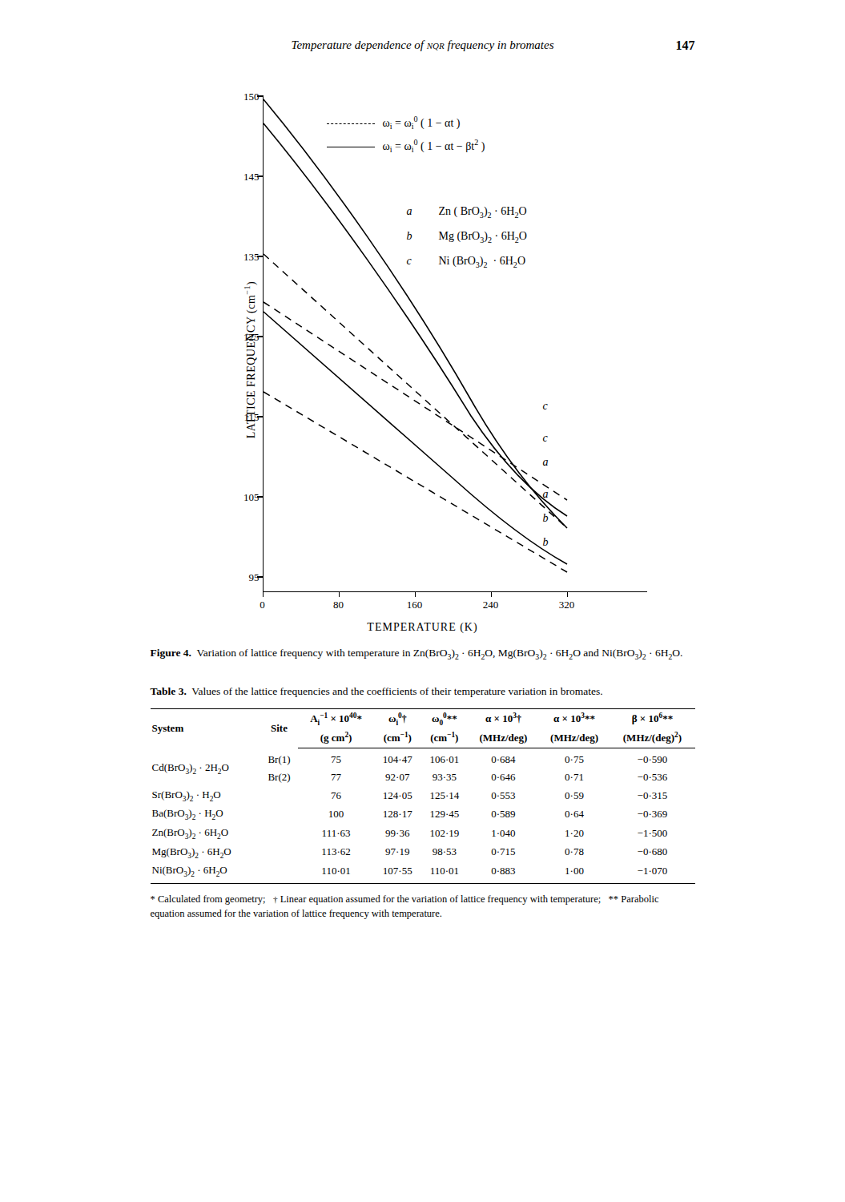Temperature dependence of nqr frequency in bromates 147
LATTICE FREQUENCY (cm−1)
TEMPERATURE (K)
150
145
135
125
115
105
95
0
80
160
240
320
ωi = ωi0 ( 1 − αt )
ωi = ωi0 ( 1 − αt − βt2 )
a Zn ( BrO3)2 · 6H2O
b Mg (BrO3)2 · 6H2O
c Ni (BrO3)2 · 6H2O
c
c
a
a
b
b
Figure 4. Variation of lattice frequency with temperature in Zn(BrO3)2 · 6H2O, Mg(BrO3)2 · 6H2O and Ni(BrO3)2 · 6H2O.
Table 3. Values of the lattice frequencies and the coefficients of their temperature variation in bromates.
| System | Site | A i −1 × 10 40 * | ω i 0 † | ω 0 0 ** | α × 10 3 † | α × 10 3 ** | β × 10 6 ** |
| --- | --- | --- | --- | --- | --- | --- | --- |
| (g cm 2 ) | (cm −1 ) | (cm −1 ) | (MHz/deg) | (MHz/deg) | (MHz/(deg) 2 ) |
| Cd(BrO 3 ) 2 · 2H 2 O | Br(1) | 75 | 104·47 | 106·01 | 0·684 | 0·75 | −0·590 |
| Br(2) | 77 | 92·07 | 93·35 | 0·646 | 0·71 | −0·536 |
| Sr(BrO 3 ) 2 · H 2 O | | 76 | 124·05 | 125·14 | 0·553 | 0·59 | −0·315 |
| Ba(BrO 3 ) 2 · H 2 O | | 100 | 128·17 | 129·45 | 0·589 | 0·64 | −0·369 |
| Zn(BrO 3 ) 2 · 6H 2 O | | 111·63 | 99·36 | 102·19 | 1·040 | 1·20 | −1·500 |
| Mg(BrO 3 ) 2 · 6H 2 O | | 113·62 | 97·19 | 98·53 | 0·715 | 0·78 | −0·680 |
| Ni(BrO 3 ) 2 · 6H 2 O | | 110·01 | 107·55 | 110·01 | 0·883 | 1·00 | −1·070 |
* Calculated from geometry; † Linear equation assumed for the variation of lattice frequency with temperature; ** Parabolic equation assumed for the variation of lattice frequency with temperature.